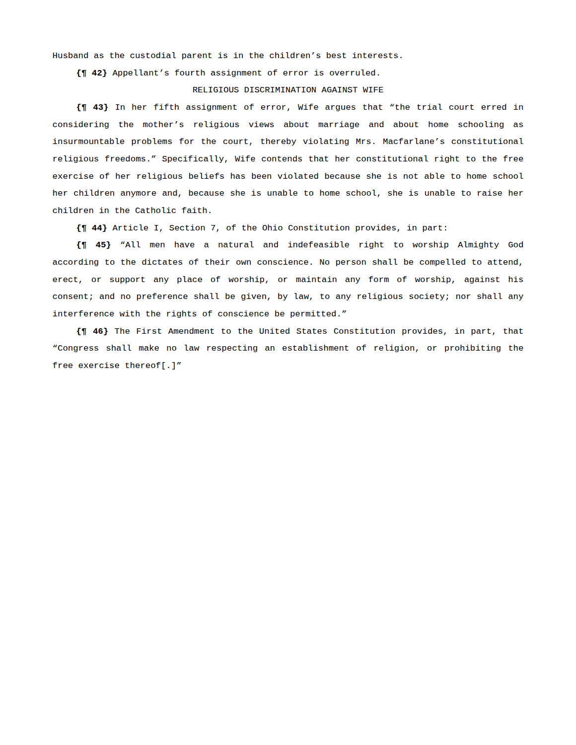Husband as the custodial parent is in the children’s best interests.
{¶ 42} Appellant’s fourth assignment of error is overruled.
RELIGIOUS DISCRIMINATION AGAINST WIFE
{¶ 43} In her fifth assignment of error, Wife argues that “the trial court erred in considering the mother’s religious views about marriage and about home schooling as insurmountable problems for the court, thereby violating Mrs. Macfarlane’s constitutional religious freedoms.” Specifically, Wife contends that her constitutional right to the free exercise of her religious beliefs has been violated because she is not able to home school her children anymore and, because she is unable to home school, she is unable to raise her children in the Catholic faith.
{¶ 44} Article I, Section 7, of the Ohio Constitution provides, in part:
{¶ 45} “All men have a natural and indefeasible right to worship Almighty God according to the dictates of their own conscience. No person shall be compelled to attend, erect, or support any place of worship, or maintain any form of worship, against his consent; and no preference shall be given, by law, to any religious society; nor shall any interference with the rights of conscience be permitted.”
{¶ 46} The First Amendment to the United States Constitution provides, in part, that “Congress shall make no law respecting an establishment of religion, or prohibiting the free exercise thereof[.]”